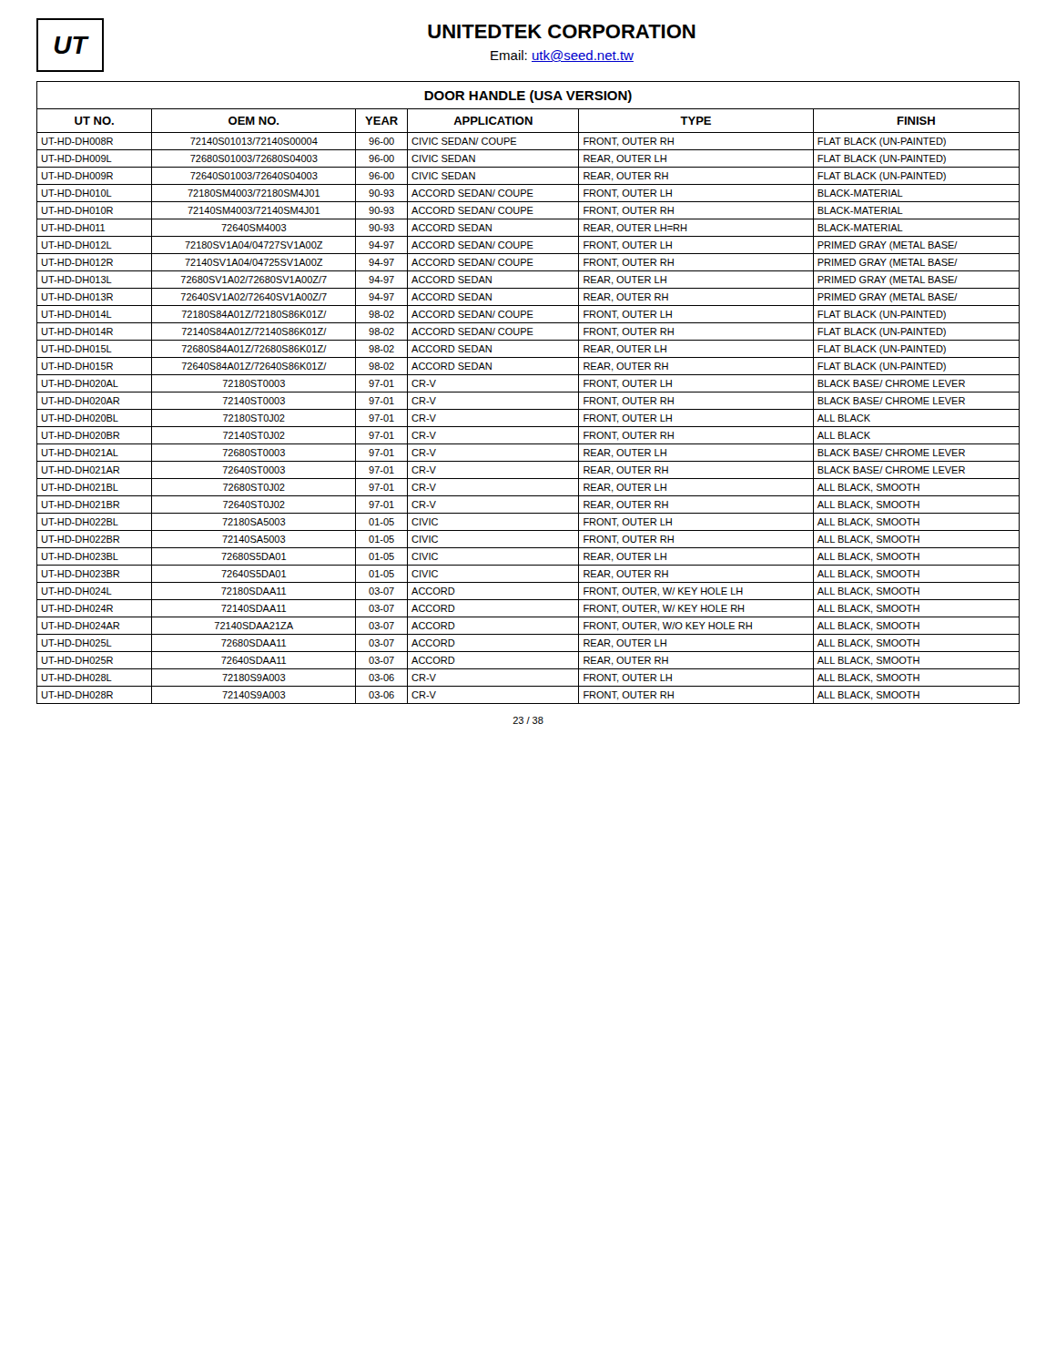UT
UNITEDTEK CORPORATION
Email: utk@seed.net.tw
| DOOR HANDLE (USA VERSION) |
| UT NO. | OEM NO. | YEAR | APPLICATION | TYPE | FINISH |
| UT-HD-DH008R | 72140S01013/72140S00004 | 96-00 | CIVIC SEDAN/ COUPE | FRONT, OUTER RH | FLAT BLACK (UN-PAINTED) |
| UT-HD-DH009L | 72680S01003/72680S04003 | 96-00 | CIVIC SEDAN | REAR, OUTER LH | FLAT BLACK (UN-PAINTED) |
| UT-HD-DH009R | 72640S01003/72640S04003 | 96-00 | CIVIC SEDAN | REAR, OUTER RH | FLAT BLACK (UN-PAINTED) |
| UT-HD-DH010L | 72180SM4003/72180SM4J01 | 90-93 | ACCORD SEDAN/ COUPE | FRONT, OUTER LH | BLACK-MATERIAL |
| UT-HD-DH010R | 72140SM4003/72140SM4J01 | 90-93 | ACCORD SEDAN/ COUPE | FRONT, OUTER RH | BLACK-MATERIAL |
| UT-HD-DH011 | 72640SM4003 | 90-93 | ACCORD SEDAN | REAR, OUTER LH=RH | BLACK-MATERIAL |
| UT-HD-DH012L | 72180SV1A04/04727SV1A00Z | 94-97 | ACCORD SEDAN/ COUPE | FRONT, OUTER LH | PRIMED GRAY (METAL BASE/ |
| UT-HD-DH012R | 72140SV1A04/04725SV1A00Z | 94-97 | ACCORD SEDAN/ COUPE | FRONT, OUTER RH | PRIMED GRAY (METAL BASE/ |
| UT-HD-DH013L | 72680SV1A02/72680SV1A00Z/7 | 94-97 | ACCORD SEDAN | REAR, OUTER LH | PRIMED GRAY (METAL BASE/ |
| UT-HD-DH013R | 72640SV1A02/72640SV1A00Z/7 | 94-97 | ACCORD SEDAN | REAR, OUTER RH | PRIMED GRAY (METAL BASE/ |
| UT-HD-DH014L | 72180S84A01Z/72180S86K01Z/ | 98-02 | ACCORD SEDAN/ COUPE | FRONT, OUTER LH | FLAT BLACK (UN-PAINTED) |
| UT-HD-DH014R | 72140S84A01Z/72140S86K01Z/ | 98-02 | ACCORD SEDAN/ COUPE | FRONT, OUTER RH | FLAT BLACK (UN-PAINTED) |
| UT-HD-DH015L | 72680S84A01Z/72680S86K01Z/ | 98-02 | ACCORD SEDAN | REAR, OUTER LH | FLAT BLACK (UN-PAINTED) |
| UT-HD-DH015R | 72640S84A01Z/72640S86K01Z/ | 98-02 | ACCORD SEDAN | REAR, OUTER RH | FLAT BLACK (UN-PAINTED) |
| UT-HD-DH020AL | 72180ST0003 | 97-01 | CR-V | FRONT, OUTER LH | BLACK BASE/ CHROME LEVER |
| UT-HD-DH020AR | 72140ST0003 | 97-01 | CR-V | FRONT, OUTER RH | BLACK BASE/ CHROME LEVER |
| UT-HD-DH020BL | 72180ST0J02 | 97-01 | CR-V | FRONT, OUTER LH | ALL BLACK |
| UT-HD-DH020BR | 72140ST0J02 | 97-01 | CR-V | FRONT, OUTER RH | ALL BLACK |
| UT-HD-DH021AL | 72680ST0003 | 97-01 | CR-V | REAR, OUTER LH | BLACK BASE/ CHROME LEVER |
| UT-HD-DH021AR | 72640ST0003 | 97-01 | CR-V | REAR, OUTER RH | BLACK BASE/ CHROME LEVER |
| UT-HD-DH021BL | 72680ST0J02 | 97-01 | CR-V | REAR, OUTER LH | ALL BLACK, SMOOTH |
| UT-HD-DH021BR | 72640ST0J02 | 97-01 | CR-V | REAR, OUTER RH | ALL BLACK, SMOOTH |
| UT-HD-DH022BL | 72180SA5003 | 01-05 | CIVIC | FRONT, OUTER LH | ALL BLACK, SMOOTH |
| UT-HD-DH022BR | 72140SA5003 | 01-05 | CIVIC | FRONT, OUTER RH | ALL BLACK, SMOOTH |
| UT-HD-DH023BL | 72680S5DA01 | 01-05 | CIVIC | REAR, OUTER LH | ALL BLACK, SMOOTH |
| UT-HD-DH023BR | 72640S5DA01 | 01-05 | CIVIC | REAR, OUTER RH | ALL BLACK, SMOOTH |
| UT-HD-DH024L | 72180SDAA11 | 03-07 | ACCORD | FRONT, OUTER, W/ KEY HOLE LH | ALL BLACK, SMOOTH |
| UT-HD-DH024R | 72140SDAA11 | 03-07 | ACCORD | FRONT, OUTER, W/ KEY HOLE RH | ALL BLACK, SMOOTH |
| UT-HD-DH024AR | 72140SDAA21ZA | 03-07 | ACCORD | FRONT, OUTER, W/O KEY HOLE RH | ALL BLACK, SMOOTH |
| UT-HD-DH025L | 72680SDAA11 | 03-07 | ACCORD | REAR, OUTER LH | ALL BLACK, SMOOTH |
| UT-HD-DH025R | 72640SDAA11 | 03-07 | ACCORD | REAR, OUTER RH | ALL BLACK, SMOOTH |
| UT-HD-DH028L | 72180S9A003 | 03-06 | CR-V | FRONT, OUTER LH | ALL BLACK, SMOOTH |
| UT-HD-DH028R | 72140S9A003 | 03-06 | CR-V | FRONT, OUTER RH | ALL BLACK, SMOOTH |
23 / 38